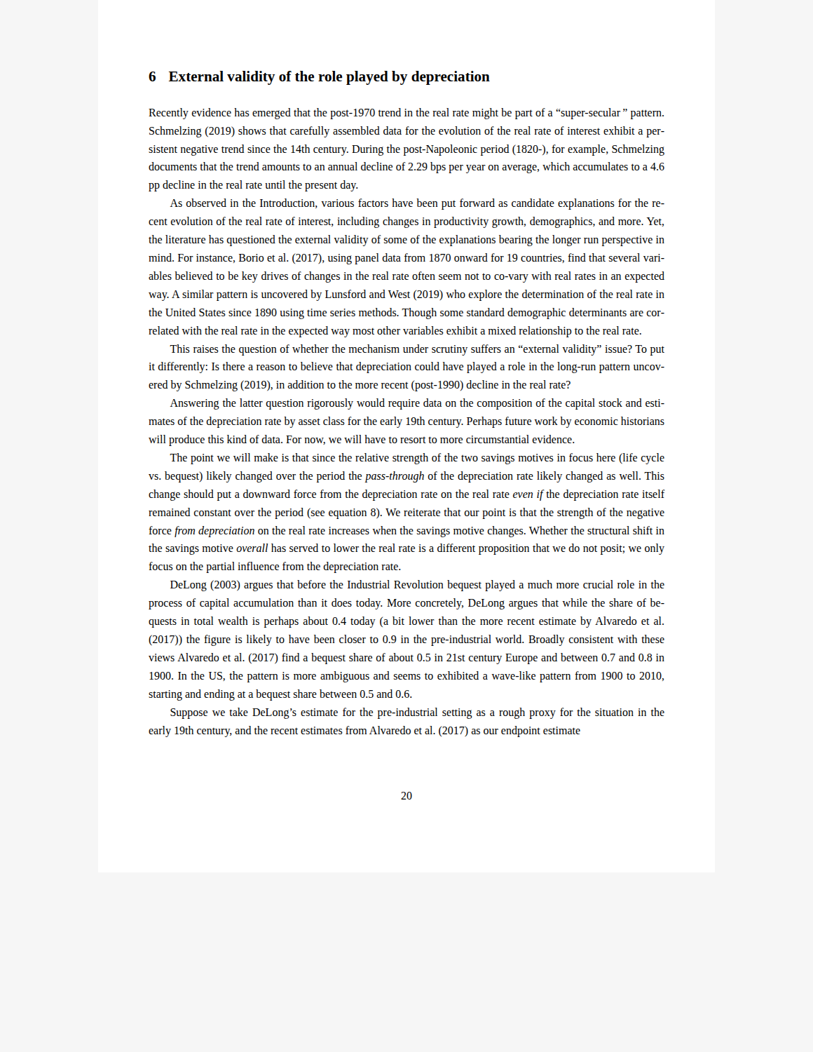6 External validity of the role played by depreciation
Recently evidence has emerged that the post-1970 trend in the real rate might be part of a “super-secular ” pattern. Schmelzing (2019) shows that carefully assembled data for the evolution of the real rate of interest exhibit a persistent negative trend since the 14th century. During the post-Napoleonic period (1820-), for example, Schmelzing documents that the trend amounts to an annual decline of 2.29 bps per year on average, which accumulates to a 4.6 pp decline in the real rate until the present day.
As observed in the Introduction, various factors have been put forward as candidate explanations for the recent evolution of the real rate of interest, including changes in productivity growth, demographics, and more. Yet, the literature has questioned the external validity of some of the explanations bearing the longer run perspective in mind. For instance, Borio et al. (2017), using panel data from 1870 onward for 19 countries, find that several variables believed to be key drives of changes in the real rate often seem not to co-vary with real rates in an expected way. A similar pattern is uncovered by Lunsford and West (2019) who explore the determination of the real rate in the United States since 1890 using time series methods. Though some standard demographic determinants are correlated with the real rate in the expected way most other variables exhibit a mixed relationship to the real rate.
This raises the question of whether the mechanism under scrutiny suffers an “external validity” issue? To put it differently: Is there a reason to believe that depreciation could have played a role in the long-run pattern uncovered by Schmelzing (2019), in addition to the more recent (post-1990) decline in the real rate?
Answering the latter question rigorously would require data on the composition of the capital stock and estimates of the depreciation rate by asset class for the early 19th century. Perhaps future work by economic historians will produce this kind of data. For now, we will have to resort to more circumstantial evidence.
The point we will make is that since the relative strength of the two savings motives in focus here (life cycle vs. bequest) likely changed over the period the pass-through of the depreciation rate likely changed as well. This change should put a downward force from the depreciation rate on the real rate even if the depreciation rate itself remained constant over the period (see equation 8). We reiterate that our point is that the strength of the negative force from depreciation on the real rate increases when the savings motive changes. Whether the structural shift in the savings motive overall has served to lower the real rate is a different proposition that we do not posit; we only focus on the partial influence from the depreciation rate.
DeLong (2003) argues that before the Industrial Revolution bequest played a much more crucial role in the process of capital accumulation than it does today. More concretely, DeLong argues that while the share of bequests in total wealth is perhaps about 0.4 today (a bit lower than the more recent estimate by Alvaredo et al. (2017)) the figure is likely to have been closer to 0.9 in the pre-industrial world. Broadly consistent with these views Alvaredo et al. (2017) find a bequest share of about 0.5 in 21st century Europe and between 0.7 and 0.8 in 1900. In the US, the pattern is more ambiguous and seems to exhibited a wave-like pattern from 1900 to 2010, starting and ending at a bequest share between 0.5 and 0.6.
Suppose we take DeLong’s estimate for the pre-industrial setting as a rough proxy for the situation in the early 19th century, and the recent estimates from Alvaredo et al. (2017) as our endpoint estimate
20